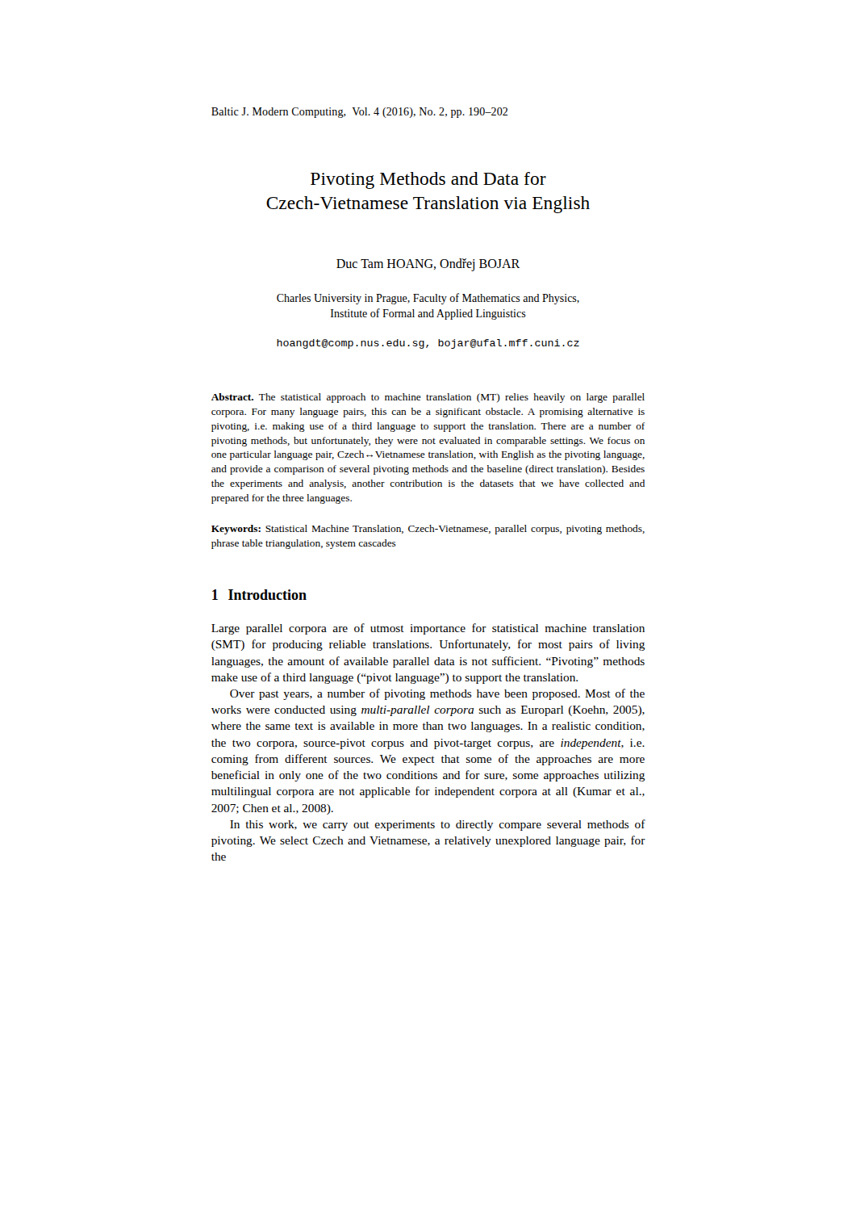Baltic J. Modern Computing, Vol. 4 (2016), No. 2, pp. 190–202
Pivoting Methods and Data for
Czech-Vietnamese Translation via English
Duc Tam HOANG, Ondřej BOJAR
Charles University in Prague, Faculty of Mathematics and Physics,
Institute of Formal and Applied Linguistics
hoangdt@comp.nus.edu.sg, bojar@ufal.mff.cuni.cz
Abstract. The statistical approach to machine translation (MT) relies heavily on large parallel corpora. For many language pairs, this can be a significant obstacle. A promising alternative is pivoting, i.e. making use of a third language to support the translation. There are a number of pivoting methods, but unfortunately, they were not evaluated in comparable settings. We focus on one particular language pair, Czech↔Vietnamese translation, with English as the pivoting language, and provide a comparison of several pivoting methods and the baseline (direct translation). Besides the experiments and analysis, another contribution is the datasets that we have collected and prepared for the three languages.
Keywords: Statistical Machine Translation, Czech-Vietnamese, parallel corpus, pivoting methods, phrase table triangulation, system cascades
1 Introduction
Large parallel corpora are of utmost importance for statistical machine translation (SMT) for producing reliable translations. Unfortunately, for most pairs of living languages, the amount of available parallel data is not sufficient. “Pivoting” methods make use of a third language (“pivot language”) to support the translation.
Over past years, a number of pivoting methods have been proposed. Most of the works were conducted using multi-parallel corpora such as Europarl (Koehn, 2005), where the same text is available in more than two languages. In a realistic condition, the two corpora, source-pivot corpus and pivot-target corpus, are independent, i.e. coming from different sources. We expect that some of the approaches are more beneficial in only one of the two conditions and for sure, some approaches utilizing multilingual corpora are not applicable for independent corpora at all (Kumar et al., 2007; Chen et al., 2008).
In this work, we carry out experiments to directly compare several methods of pivoting. We select Czech and Vietnamese, a relatively unexplored language pair, for the